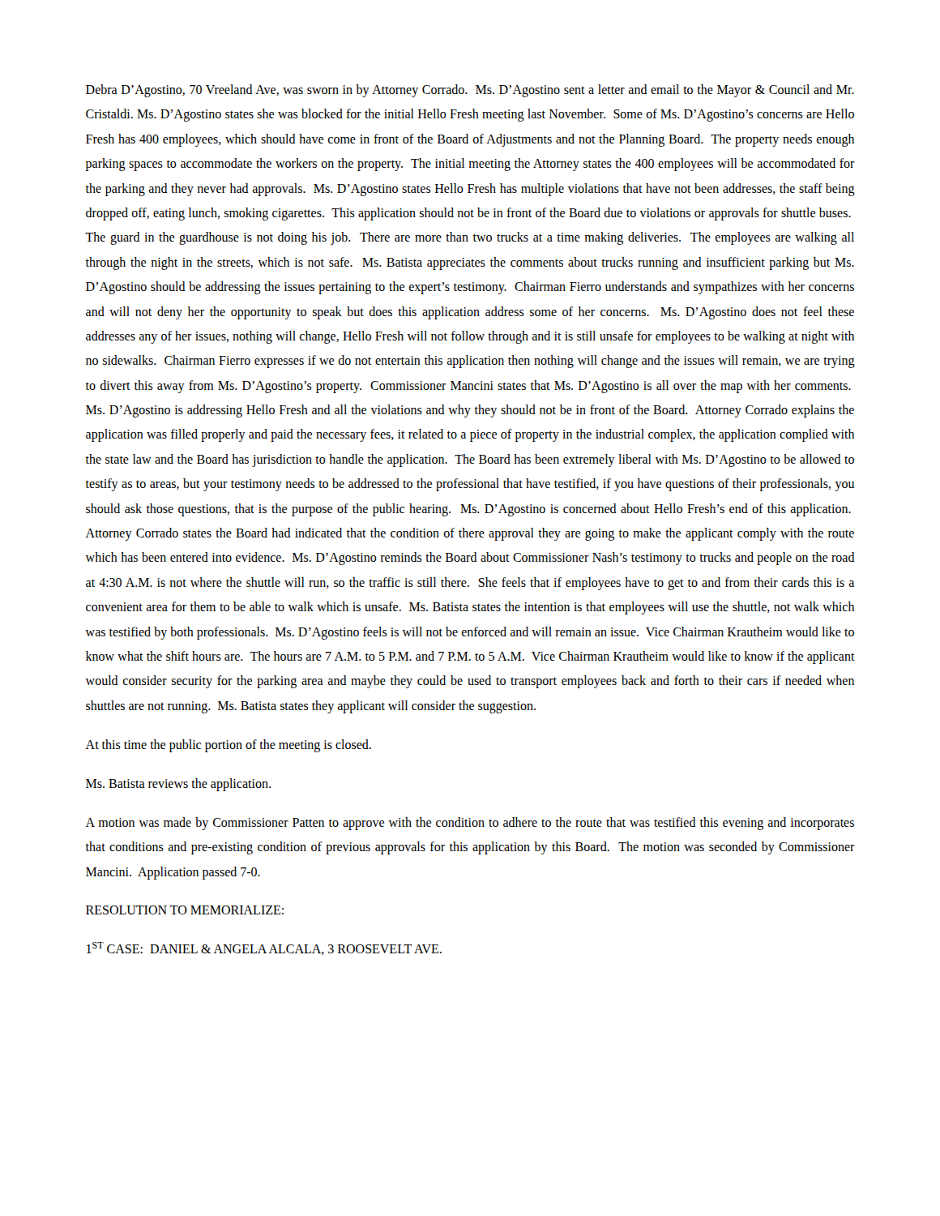Debra D’Agostino, 70 Vreeland Ave, was sworn in by Attorney Corrado. Ms. D’Agostino sent a letter and email to the Mayor & Council and Mr. Cristaldi. Ms. D’Agostino states she was blocked for the initial Hello Fresh meeting last November. Some of Ms. D’Agostino’s concerns are Hello Fresh has 400 employees, which should have come in front of the Board of Adjustments and not the Planning Board. The property needs enough parking spaces to accommodate the workers on the property. The initial meeting the Attorney states the 400 employees will be accommodated for the parking and they never had approvals. Ms. D’Agostino states Hello Fresh has multiple violations that have not been addresses, the staff being dropped off, eating lunch, smoking cigarettes. This application should not be in front of the Board due to violations or approvals for shuttle buses. The guard in the guardhouse is not doing his job. There are more than two trucks at a time making deliveries. The employees are walking all through the night in the streets, which is not safe. Ms. Batista appreciates the comments about trucks running and insufficient parking but Ms. D’Agostino should be addressing the issues pertaining to the expert’s testimony. Chairman Fierro understands and sympathizes with her concerns and will not deny her the opportunity to speak but does this application address some of her concerns. Ms. D’Agostino does not feel these addresses any of her issues, nothing will change, Hello Fresh will not follow through and it is still unsafe for employees to be walking at night with no sidewalks. Chairman Fierro expresses if we do not entertain this application then nothing will change and the issues will remain, we are trying to divert this away from Ms. D’Agostino’s property. Commissioner Mancini states that Ms. D’Agostino is all over the map with her comments. Ms. D’Agostino is addressing Hello Fresh and all the violations and why they should not be in front of the Board. Attorney Corrado explains the application was filled properly and paid the necessary fees, it related to a piece of property in the industrial complex, the application complied with the state law and the Board has jurisdiction to handle the application. The Board has been extremely liberal with Ms. D’Agostino to be allowed to testify as to areas, but your testimony needs to be addressed to the professional that have testified, if you have questions of their professionals, you should ask those questions, that is the purpose of the public hearing. Ms. D’Agostino is concerned about Hello Fresh’s end of this application. Attorney Corrado states the Board had indicated that the condition of there approval they are going to make the applicant comply with the route which has been entered into evidence. Ms. D’Agostino reminds the Board about Commissioner Nash’s testimony to trucks and people on the road at 4:30 A.M. is not where the shuttle will run, so the traffic is still there. She feels that if employees have to get to and from their cards this is a convenient area for them to be able to walk which is unsafe. Ms. Batista states the intention is that employees will use the shuttle, not walk which was testified by both professionals. Ms. D’Agostino feels is will not be enforced and will remain an issue. Vice Chairman Krautheim would like to know what the shift hours are. The hours are 7 A.M. to 5 P.M. and 7 P.M. to 5 A.M. Vice Chairman Krautheim would like to know if the applicant would consider security for the parking area and maybe they could be used to transport employees back and forth to their cars if needed when shuttles are not running. Ms. Batista states they applicant will consider the suggestion.
At this time the public portion of the meeting is closed.
Ms. Batista reviews the application.
A motion was made by Commissioner Patten to approve with the condition to adhere to the route that was testified this evening and incorporates that conditions and pre-existing condition of previous approvals for this application by this Board. The motion was seconded by Commissioner Mancini. Application passed 7-0.
RESOLUTION TO MEMORIALIZE:
1ST CASE: DANIEL & ANGELA ALCALA, 3 ROOSEVELT AVE.